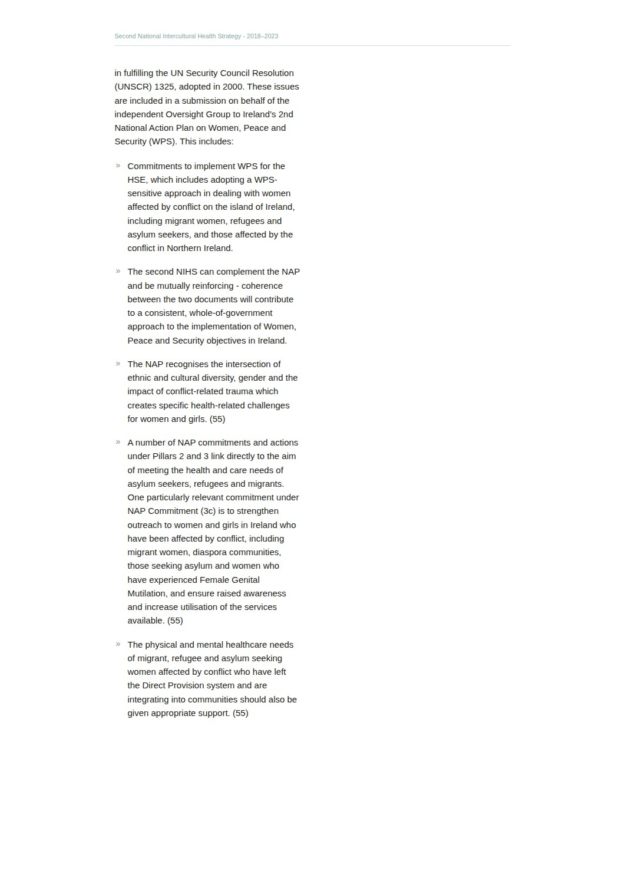Second National Intercultural Health Strategy - 2018–2023
in fulfilling the UN Security Council Resolution (UNSCR) 1325, adopted in 2000. These issues are included in a submission on behalf of the independent Oversight Group to Ireland’s 2nd National Action Plan on Women, Peace and Security (WPS). This includes:
Commitments to implement WPS for the HSE, which includes adopting a WPS-sensitive approach in dealing with women affected by conflict on the island of Ireland, including migrant women, refugees and asylum seekers, and those affected by the conflict in Northern Ireland.
The second NIHS can complement the NAP and be mutually reinforcing - coherence between the two documents will contribute to a consistent, whole-of-government approach to the implementation of Women, Peace and Security objectives in Ireland.
The NAP recognises the intersection of ethnic and cultural diversity, gender and the impact of conflict-related trauma which creates specific health-related challenges for women and girls. (55)
A number of NAP commitments and actions under Pillars 2 and 3 link directly to the aim of meeting the health and care needs of asylum seekers, refugees and migrants. One particularly relevant commitment under NAP Commitment (3c) is to strengthen outreach to women and girls in Ireland who have been affected by conflict, including migrant women, diaspora communities, those seeking asylum and women who have experienced Female Genital Mutilation, and ensure raised awareness and increase utilisation of the services available. (55)
The physical and mental healthcare needs of migrant, refugee and asylum seeking women affected by conflict who have left the Direct Provision system and are integrating into communities should also be given appropriate support. (55)